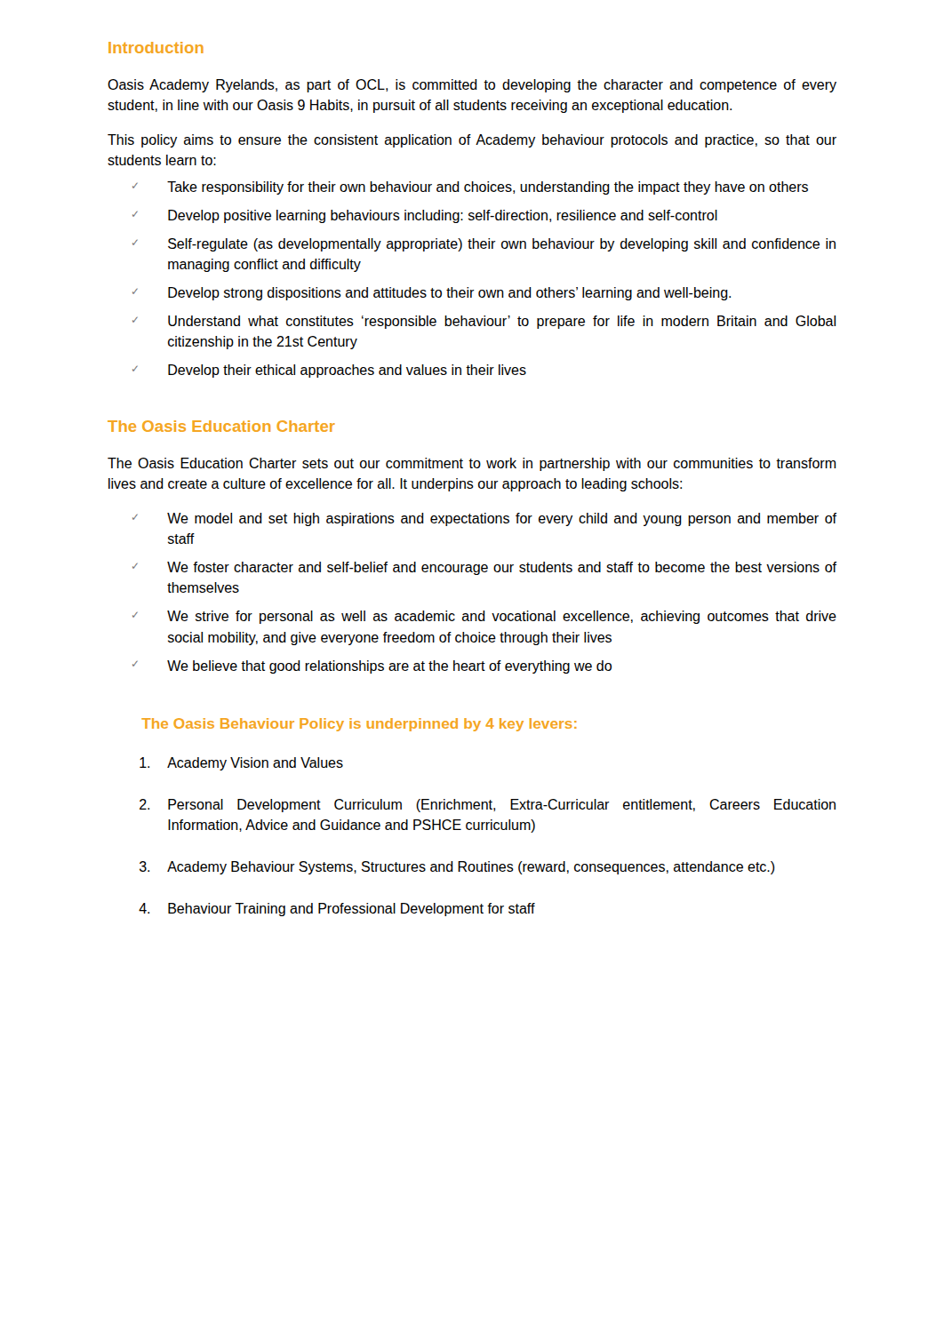Introduction
Oasis Academy Ryelands, as part of OCL, is committed to developing the character and competence of every student, in line with our Oasis 9 Habits, in pursuit of all students receiving an exceptional education.
This policy aims to ensure the consistent application of Academy behaviour protocols and practice, so that our students learn to:
Take responsibility for their own behaviour and choices, understanding the impact they have on others
Develop positive learning behaviours including: self-direction, resilience and self-control
Self-regulate (as developmentally appropriate) their own behaviour by developing skill and confidence in managing conflict and difficulty
Develop strong dispositions and attitudes to their own and others’ learning and well-being.
Understand what constitutes ‘responsible behaviour’ to prepare for life in modern Britain and Global citizenship in the 21st Century
Develop their ethical approaches and values in their lives
The Oasis Education Charter
The Oasis Education Charter sets out our commitment to work in partnership with our communities to transform lives and create a culture of excellence for all. It underpins our approach to leading schools:
We model and set high aspirations and expectations for every child and young person and member of staff
We foster character and self-belief and encourage our students and staff to become the best versions of themselves
We strive for personal as well as academic and vocational excellence, achieving outcomes that drive social mobility, and give everyone freedom of choice through their lives
We believe that good relationships are at the heart of everything we do
The Oasis Behaviour Policy is underpinned by 4 key levers:
Academy Vision and Values
Personal Development Curriculum (Enrichment, Extra-Curricular entitlement, Careers Education Information, Advice and Guidance and PSHCE curriculum)
Academy Behaviour Systems, Structures and Routines (reward, consequences, attendance etc.)
Behaviour Training and Professional Development for staff